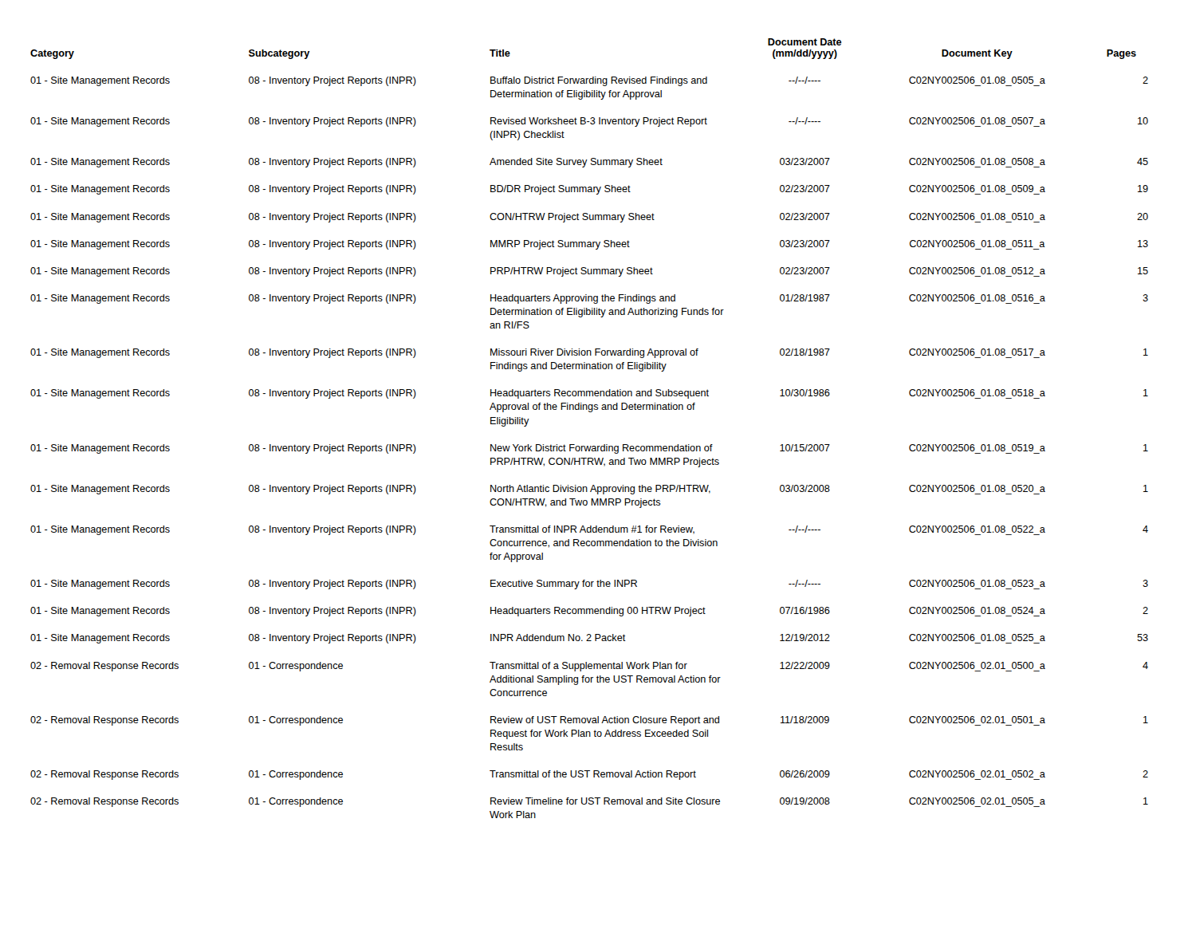| Category | Subcategory | Title | Document Date (mm/dd/yyyy) | Document Key | Pages |
| --- | --- | --- | --- | --- | --- |
| 01 - Site Management Records | 08 - Inventory Project Reports (INPR) | Buffalo District Forwarding Revised Findings and Determination of Eligibility for Approval | --/--/---- | C02NY002506_01.08_0505_a | 2 |
| 01 - Site Management Records | 08 - Inventory Project Reports (INPR) | Revised Worksheet B-3 Inventory Project Report (INPR) Checklist | --/--/---- | C02NY002506_01.08_0507_a | 10 |
| 01 - Site Management Records | 08 - Inventory Project Reports (INPR) | Amended Site Survey Summary Sheet | 03/23/2007 | C02NY002506_01.08_0508_a | 45 |
| 01 - Site Management Records | 08 - Inventory Project Reports (INPR) | BD/DR Project Summary Sheet | 02/23/2007 | C02NY002506_01.08_0509_a | 19 |
| 01 - Site Management Records | 08 - Inventory Project Reports (INPR) | CON/HTRW Project Summary Sheet | 02/23/2007 | C02NY002506_01.08_0510_a | 20 |
| 01 - Site Management Records | 08 - Inventory Project Reports (INPR) | MMRP Project Summary Sheet | 03/23/2007 | C02NY002506_01.08_0511_a | 13 |
| 01 - Site Management Records | 08 - Inventory Project Reports (INPR) | PRP/HTRW Project Summary Sheet | 02/23/2007 | C02NY002506_01.08_0512_a | 15 |
| 01 - Site Management Records | 08 - Inventory Project Reports (INPR) | Headquarters Approving the Findings and Determination of Eligibility and Authorizing Funds for an RI/FS | 01/28/1987 | C02NY002506_01.08_0516_a | 3 |
| 01 - Site Management Records | 08 - Inventory Project Reports (INPR) | Missouri River Division Forwarding Approval of Findings and Determination of Eligibility | 02/18/1987 | C02NY002506_01.08_0517_a | 1 |
| 01 - Site Management Records | 08 - Inventory Project Reports (INPR) | Headquarters Recommendation and Subsequent Approval of the Findings and Determination of Eligibility | 10/30/1986 | C02NY002506_01.08_0518_a | 1 |
| 01 - Site Management Records | 08 - Inventory Project Reports (INPR) | New York District Forwarding Recommendation of PRP/HTRW, CON/HTRW, and Two MMRP Projects | 10/15/2007 | C02NY002506_01.08_0519_a | 1 |
| 01 - Site Management Records | 08 - Inventory Project Reports (INPR) | North Atlantic Division Approving the PRP/HTRW, CON/HTRW, and Two MMRP Projects | 03/03/2008 | C02NY002506_01.08_0520_a | 1 |
| 01 - Site Management Records | 08 - Inventory Project Reports (INPR) | Transmittal of INPR Addendum #1 for Review, Concurrence, and Recommendation to the Division for Approval | --/--/---- | C02NY002506_01.08_0522_a | 4 |
| 01 - Site Management Records | 08 - Inventory Project Reports (INPR) | Executive Summary for the INPR | --/--/---- | C02NY002506_01.08_0523_a | 3 |
| 01 - Site Management Records | 08 - Inventory Project Reports (INPR) | Headquarters Recommending 00 HTRW Project | 07/16/1986 | C02NY002506_01.08_0524_a | 2 |
| 01 - Site Management Records | 08 - Inventory Project Reports (INPR) | INPR Addendum No. 2 Packet | 12/19/2012 | C02NY002506_01.08_0525_a | 53 |
| 02 - Removal Response Records | 01 - Correspondence | Transmittal of a Supplemental Work Plan for Additional Sampling for the UST Removal Action for Concurrence | 12/22/2009 | C02NY002506_02.01_0500_a | 4 |
| 02 - Removal Response Records | 01 - Correspondence | Review of UST Removal Action Closure Report and Request for Work Plan to Address Exceeded Soil Results | 11/18/2009 | C02NY002506_02.01_0501_a | 1 |
| 02 - Removal Response Records | 01 - Correspondence | Transmittal of the UST Removal Action Report | 06/26/2009 | C02NY002506_02.01_0502_a | 2 |
| 02 - Removal Response Records | 01 - Correspondence | Review Timeline for UST Removal and Site Closure Work Plan | 09/19/2008 | C02NY002506_02.01_0505_a | 1 |